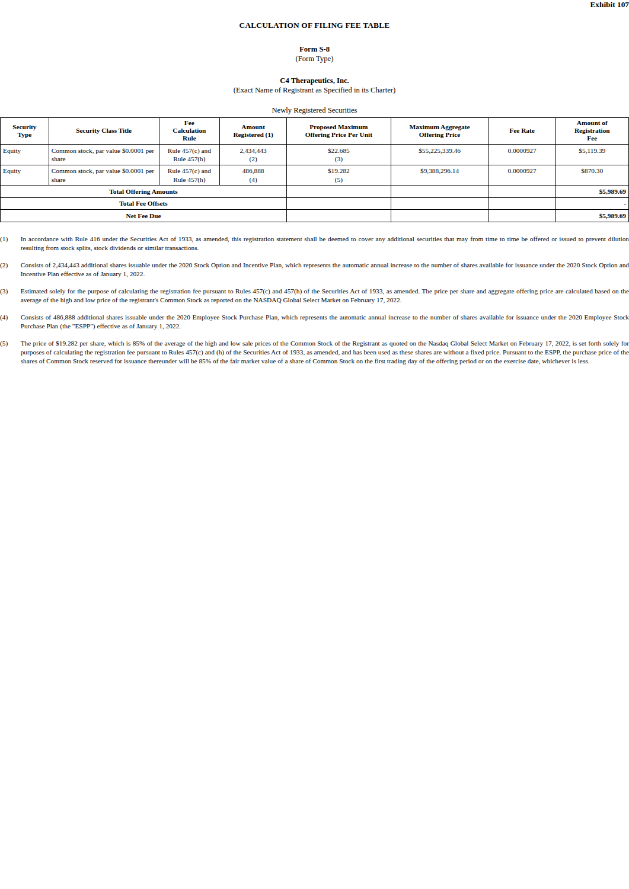Exhibit 107
CALCULATION OF FILING FEE TABLE
Form S-8
(Form Type)
C4 Therapeutics, Inc.
(Exact Name of Registrant as Specified in its Charter)
Newly Registered Securities
| Security Type | Security Class Title | Fee Calculation Rule | Amount Registered (1) | Proposed Maximum Offering Price Per Unit | Maximum Aggregate Offering Price | Fee Rate | Amount of Registration Fee |
| --- | --- | --- | --- | --- | --- | --- | --- |
| Equity | Common stock, par value $0.0001 per share | Rule 457(c) and Rule 457(h) | 2,434,443 (2) | $22.685 (3) | $55,225,339.46 | 0.0000927 | $5,119.39 |
| Equity | Common stock, par value $0.0001 per share | Rule 457(c) and Rule 457(h) | 486,888 (4) | $19.282 (5) | $9,388,296.14 | 0.0000927 | $870.30 |
| Total Offering Amounts | | | | $5,989.69 |
| Total Fee Offsets | | | | - |
| Net Fee Due | | | | $5,989.69 |
(1)
In accordance with Rule 416 under the Securities Act of 1933, as amended, this registration statement shall be deemed to cover any additional securities that may from time to time be offered or issued to prevent dilution resulting from stock splits, stock dividends or similar transactions.
(2)
Consists of 2,434,443 additional shares issuable under the 2020 Stock Option and Incentive Plan, which represents the automatic annual increase to the number of shares available for issuance under the 2020 Stock Option and Incentive Plan effective as of January 1, 2022.
(3)
Estimated solely for the purpose of calculating the registration fee pursuant to Rules 457(c) and 457(h) of the Securities Act of 1933, as amended. The price per share and aggregate offering price are calculated based on the average of the high and low price of the registrant's Common Stock as reported on the NASDAQ Global Select Market on February 17, 2022.
(4)
Consists of 486,888 additional shares issuable under the 2020 Employee Stock Purchase Plan, which represents the automatic annual increase to the number of shares available for issuance under the 2020 Employee Stock Purchase Plan (the "ESPP") effective as of January 1, 2022.
(5)
The price of $19.282 per share, which is 85% of the average of the high and low sale prices of the Common Stock of the Registrant as quoted on the Nasdaq Global Select Market on February 17, 2022, is set forth solely for purposes of calculating the registration fee pursuant to Rules 457(c) and (h) of the Securities Act of 1933, as amended, and has been used as these shares are without a fixed price. Pursuant to the ESPP, the purchase price of the shares of Common Stock reserved for issuance thereunder will be 85% of the fair market value of a share of Common Stock on the first trading day of the offering period or on the exercise date, whichever is less.